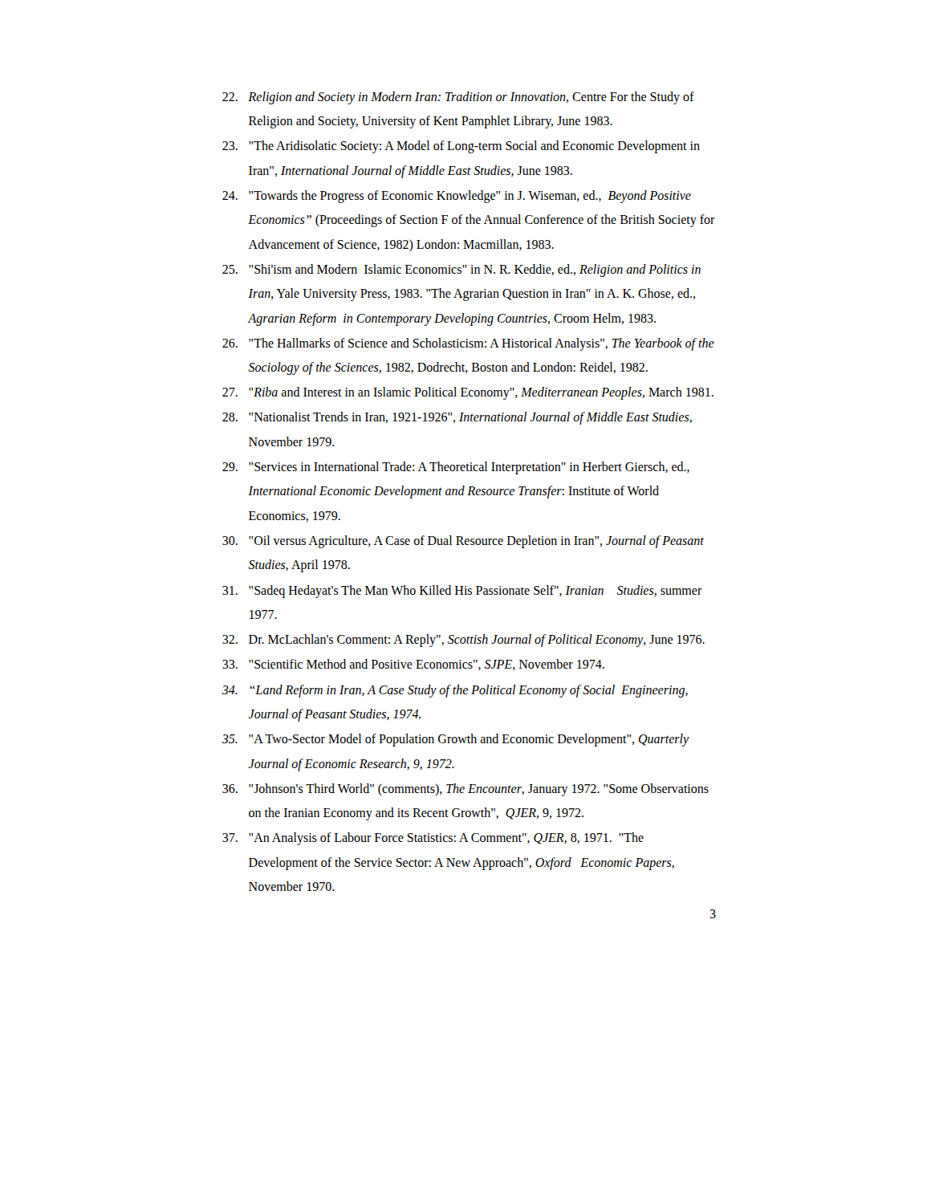22. Religion and Society in Modern Iran: Tradition or Innovation, Centre For the Study of Religion and Society, University of Kent Pamphlet Library, June 1983.
23."The Aridisolatic Society: A Model of Long-term Social and Economic Development in Iran", International Journal of Middle East Studies, June 1983.
24."Towards the Progress of Economic Knowledge" in J. Wiseman, ed., Beyond Positive Economics” (Proceedings of Section F of the Annual Conference of the British Society for Advancement of Science, 1982) London: Macmillan, 1983.
25."Shi'ism and Modern Islamic Economics" in N. R. Keddie, ed., Religion and Politics in Iran, Yale University Press, 1983. "The Agrarian Question in Iran" in A. K. Ghose, ed., Agrarian Reform in Contemporary Developing Countries, Croom Helm, 1983.
26."The Hallmarks of Science and Scholasticism: A Historical Analysis", The Yearbook of the Sociology of the Sciences, 1982, Dodrecht, Boston and London: Reidel, 1982.
27."Riba and Interest in an Islamic Political Economy", Mediterranean Peoples, March 1981.
28."Nationalist Trends in Iran, 1921-1926", International Journal of Middle East Studies, November 1979.
29."Services in International Trade: A Theoretical Interpretation" in Herbert Giersch, ed., International Economic Development and Resource Transfer: Institute of World Economics, 1979.
30."Oil versus Agriculture, A Case of Dual Resource Depletion in Iran", Journal of Peasant Studies, April 1978.
31."Sadeq Hedayat's The Man Who Killed His Passionate Self", Iranian Studies, summer 1977.
32. Dr. McLachlan's Comment: A Reply", Scottish Journal of Political Economy, June 1976.
33."Scientific Method and Positive Economics", SJPE, November 1974.
34.“Land Reform in Iran, A Case Study of the Political Economy of Social Engineering, Journal of Peasant Studies, 1974.
35."A Two-Sector Model of Population Growth and Economic Development", Quarterly Journal of Economic Research, 9, 1972.
36."Johnson's Third World" (comments), The Encounter, January 1972. "Some Observations on the Iranian Economy and its Recent Growth", QJER, 9, 1972.
37."An Analysis of Labour Force Statistics: A Comment", QJER, 8, 1971. "The Development of the Service Sector: A New Approach", Oxford Economic Papers, November 1970.
3